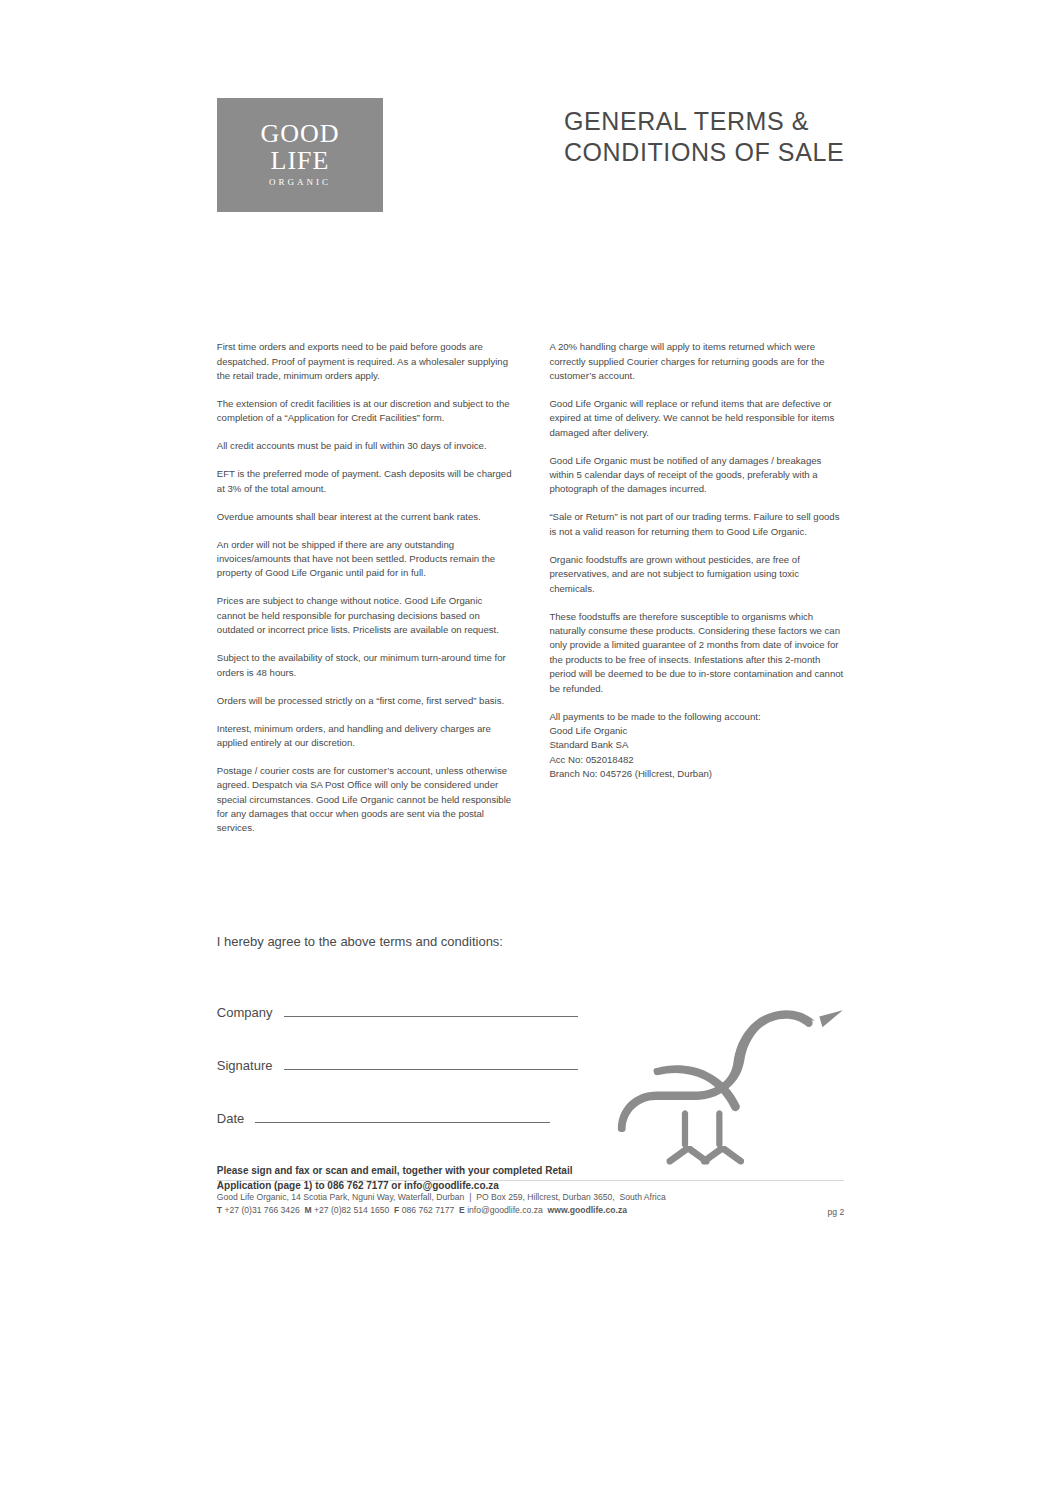GOOD LIFE ORGANIC
GENERAL TERMS &
CONDITIONS OF SALE
First time orders and exports need to be paid before goods are despatched. Proof of payment is required. As a wholesaler supplying the retail trade, minimum orders apply.
The extension of credit facilities is at our discretion and subject to the completion of a “Application for Credit Facilities” form.
All credit accounts must be paid in full within 30 days of invoice.
EFT is the preferred mode of payment. Cash deposits will be charged at 3% of the total amount.
Overdue amounts shall bear interest at the current bank rates.
An order will not be shipped if there are any outstanding invoices/amounts that have not been settled. Products remain the property of Good Life Organic until paid for in full.
Prices are subject to change without notice. Good Life Organic cannot be held responsible for purchasing decisions based on outdated or incorrect price lists. Pricelists are available on request.
Subject to the availability of stock, our minimum turn-around time for orders is 48 hours.
Orders will be processed strictly on a “first come, first served” basis.
Interest, minimum orders, and handling and delivery charges are applied entirely at our discretion.
Postage / courier costs are for customer’s account, unless otherwise agreed. Despatch via SA Post Office will only be considered under special circumstances. Good Life Organic cannot be held responsible for any damages that occur when goods are sent via the postal services.
A 20% handling charge will apply to items returned which were correctly supplied Courier charges for returning goods are for the customer’s account.
Good Life Organic will replace or refund items that are defective or expired at time of delivery. We cannot be held responsible for items damaged after delivery.
Good Life Organic must be notified of any damages / breakages within 5 calendar days of receipt of the goods, preferably with a photograph of the damages incurred.
“Sale or Return” is not part of our trading terms. Failure to sell goods is not a valid reason for returning them to Good Life Organic.
Organic foodstuffs are grown without pesticides, are free of preservatives, and are not subject to fumigation using toxic chemicals.
These foodstuffs are therefore susceptible to organisms which naturally consume these products. Considering these factors we can only provide a limited guarantee of 2 months from date of invoice for the products to be free of insects. Infestations after this 2-month period will be deemed to be due to in-store contamination and cannot be refunded.
All payments to be made to the following account:
Good Life Organic
Standard Bank SA
Acc No: 052018482
Branch No: 045726 (Hillcrest, Durban)
I hereby agree to the above terms and conditions:
Company
Signature
Date
Please sign and fax or scan and email, together with your completed Retail Application (page 1) to 086 762 7177 or info@goodlife.co.za
Good Life Organic, 14 Scotia Park, Nguni Way, Waterfall, Durban | PO Box 259, Hillcrest, Durban 3650, South Africa
T +27 (0)31 766 3426 M +27 (0)82 514 1650 F 086 762 7177 E info@goodlife.co.za www.goodlife.co.za
pg 2